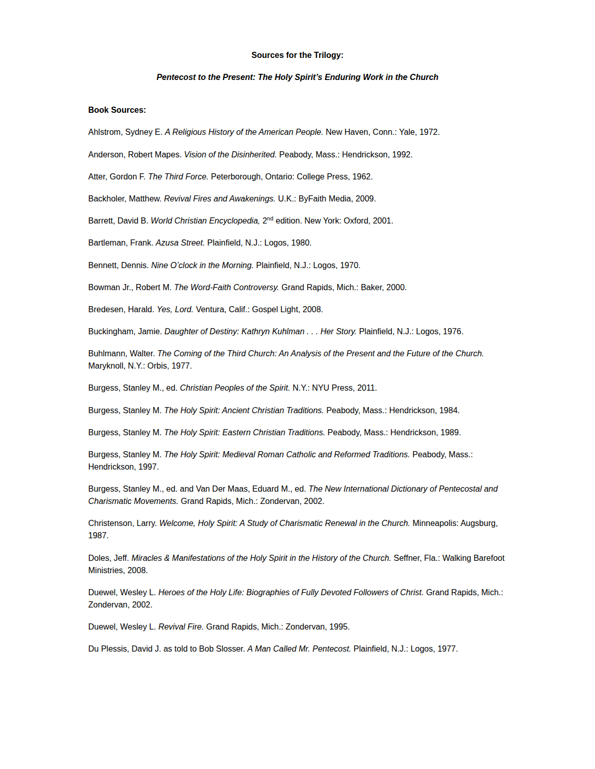Sources for the Trilogy:
Pentecost to the Present: The Holy Spirit’s Enduring Work in the Church
Book Sources:
Ahlstrom, Sydney E. A Religious History of the American People. New Haven, Conn.: Yale, 1972.
Anderson, Robert Mapes. Vision of the Disinherited. Peabody, Mass.: Hendrickson, 1992.
Atter, Gordon F. The Third Force. Peterborough, Ontario: College Press, 1962.
Backholer, Matthew. Revival Fires and Awakenings. U.K.: ByFaith Media, 2009.
Barrett, David B. World Christian Encyclopedia, 2nd edition. New York: Oxford, 2001.
Bartleman, Frank. Azusa Street. Plainfield, N.J.: Logos, 1980.
Bennett, Dennis. Nine O’clock in the Morning. Plainfield, N.J.: Logos, 1970.
Bowman Jr., Robert M. The Word-Faith Controversy. Grand Rapids, Mich.: Baker, 2000.
Bredesen, Harald. Yes, Lord. Ventura, Calif.: Gospel Light, 2008.
Buckingham, Jamie. Daughter of Destiny: Kathryn Kuhlman . . . Her Story. Plainfield, N.J.: Logos, 1976.
Buhlmann, Walter. The Coming of the Third Church: An Analysis of the Present and the Future of the Church. Maryknoll, N.Y.: Orbis, 1977.
Burgess, Stanley M., ed. Christian Peoples of the Spirit. N.Y.: NYU Press, 2011.
Burgess, Stanley M. The Holy Spirit: Ancient Christian Traditions. Peabody, Mass.: Hendrickson, 1984.
Burgess, Stanley M. The Holy Spirit: Eastern Christian Traditions. Peabody, Mass.: Hendrickson, 1989.
Burgess, Stanley M. The Holy Spirit: Medieval Roman Catholic and Reformed Traditions. Peabody, Mass.: Hendrickson, 1997.
Burgess, Stanley M., ed. and Van Der Maas, Eduard M., ed. The New International Dictionary of Pentecostal and Charismatic Movements. Grand Rapids, Mich.: Zondervan, 2002.
Christenson, Larry. Welcome, Holy Spirit: A Study of Charismatic Renewal in the Church. Minneapolis: Augsburg, 1987.
Doles, Jeff. Miracles & Manifestations of the Holy Spirit in the History of the Church. Seffner, Fla.: Walking Barefoot Ministries, 2008.
Duewel, Wesley L. Heroes of the Holy Life: Biographies of Fully Devoted Followers of Christ. Grand Rapids, Mich.: Zondervan, 2002.
Duewel, Wesley L. Revival Fire. Grand Rapids, Mich.: Zondervan, 1995.
Du Plessis, David J. as told to Bob Slosser. A Man Called Mr. Pentecost. Plainfield, N.J.: Logos, 1977.